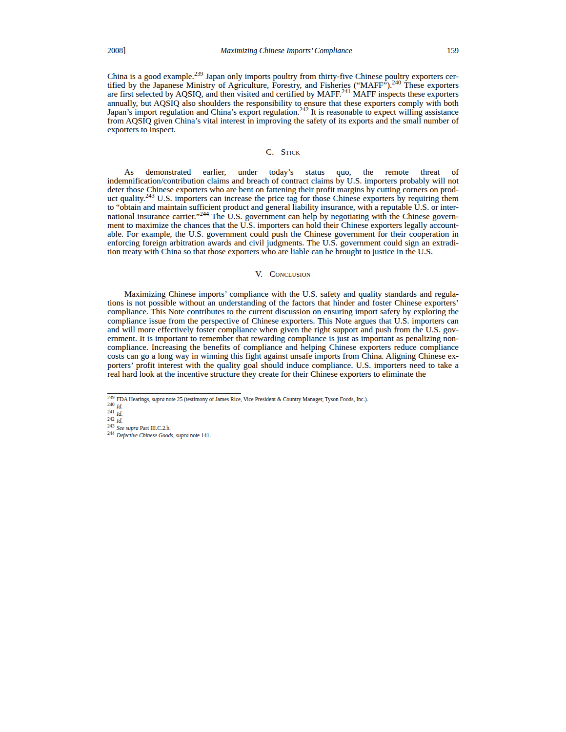2008] Maximizing Chinese Imports’ Compliance 159
China is a good example.239 Japan only imports poultry from thirty-five Chinese poultry exporters certified by the Japanese Ministry of Agriculture, Forestry, and Fisheries (“MAFF”).240 These exporters are first selected by AQSIQ, and then visited and certified by MAFF.241 MAFF inspects these exporters annually, but AQSIQ also shoulders the responsibility to ensure that these exporters comply with both Japan’s import regulation and China’s export regulation.242 It is reasonable to expect willing assistance from AQSIQ given China’s vital interest in improving the safety of its exports and the small number of exporters to inspect.
C. Stick
As demonstrated earlier, under today’s status quo, the remote threat of indemnification/contribution claims and breach of contract claims by U.S. importers probably will not deter those Chinese exporters who are bent on fattening their profit margins by cutting corners on product quality.243 U.S. importers can increase the price tag for those Chinese exporters by requiring them to “obtain and maintain sufficient product and general liability insurance, with a reputable U.S. or international insurance carrier.”244 The U.S. government can help by negotiating with the Chinese government to maximize the chances that the U.S. importers can hold their Chinese exporters legally accountable. For example, the U.S. government could push the Chinese government for their cooperation in enforcing foreign arbitration awards and civil judgments. The U.S. government could sign an extradition treaty with China so that those exporters who are liable can be brought to justice in the U.S.
V. Conclusion
Maximizing Chinese imports’ compliance with the U.S. safety and quality standards and regulations is not possible without an understanding of the factors that hinder and foster Chinese exporters’ compliance. This Note contributes to the current discussion on ensuring import safety by exploring the compliance issue from the perspective of Chinese exporters. This Note argues that U.S. importers can and will more effectively foster compliance when given the right support and push from the U.S. government. It is important to remember that rewarding compliance is just as important as penalizing noncompliance. Increasing the benefits of compliance and helping Chinese exporters reduce compliance costs can go a long way in winning this fight against unsafe imports from China. Aligning Chinese exporters’ profit interest with the quality goal should induce compliance. U.S. importers need to take a real hard look at the incentive structure they create for their Chinese exporters to eliminate the
239 FDA Hearings, supra note 25 (testimony of James Rice, Vice President & Country Manager, Tyson Foods, Inc.).
240 Id.
241 Id.
242 Id.
243 See supra Part III.C.2.b.
244 Defective Chinese Goods, supra note 141.